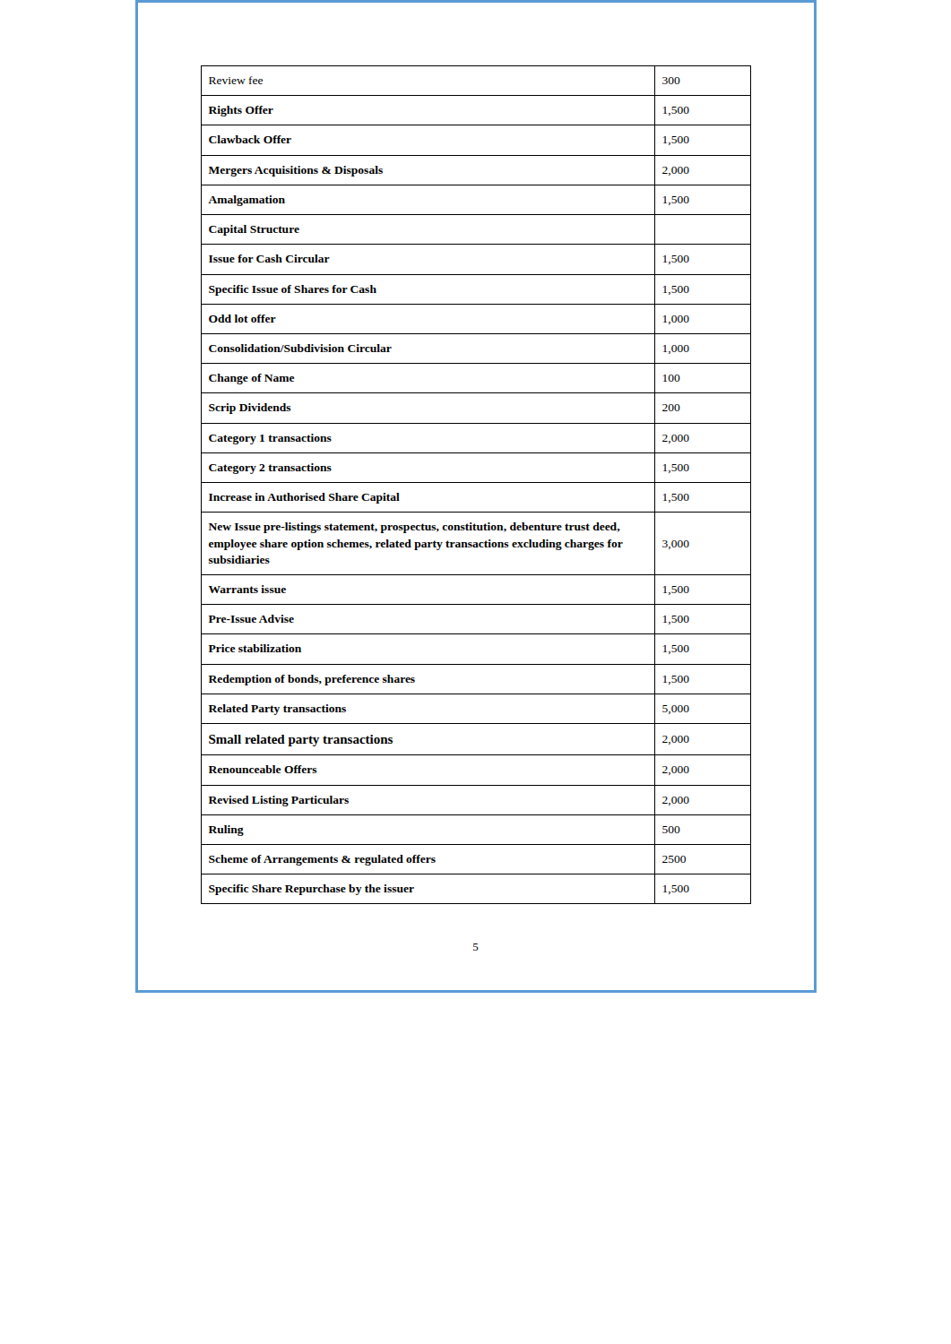| Review fee | 300 |
| Rights Offer | 1,500 |
| Clawback Offer | 1,500 |
| Mergers Acquisitions & Disposals | 2,000 |
| Amalgamation | 1,500 |
| Capital Structure | |
| Issue for Cash Circular | 1,500 |
| Specific Issue of Shares for Cash | 1,500 |
| Odd lot offer | 1,000 |
| Consolidation/Subdivision Circular | 1,000 |
| Change of Name | 100 |
| Scrip Dividends | 200 |
| Category 1 transactions | 2,000 |
| Category 2 transactions | 1,500 |
| Increase in Authorised Share Capital | 1,500 |
| New Issue pre-listings statement, prospectus, constitution, debenture trust deed, employee share option schemes, related party transactions excluding charges for subsidiaries | 3,000 |
| Warrants issue | 1,500 |
| Pre-Issue Advise | 1,500 |
| Price stabilization | 1,500 |
| Redemption of bonds, preference shares | 1,500 |
| Related Party transactions | 5,000 |
| Small related party transactions | 2,000 |
| Renounceable Offers | 2,000 |
| Revised Listing Particulars | 2,000 |
| Ruling | 500 |
| Scheme of Arrangements & regulated offers | 2500 |
| Specific Share Repurchase by the issuer | 1,500 |
5